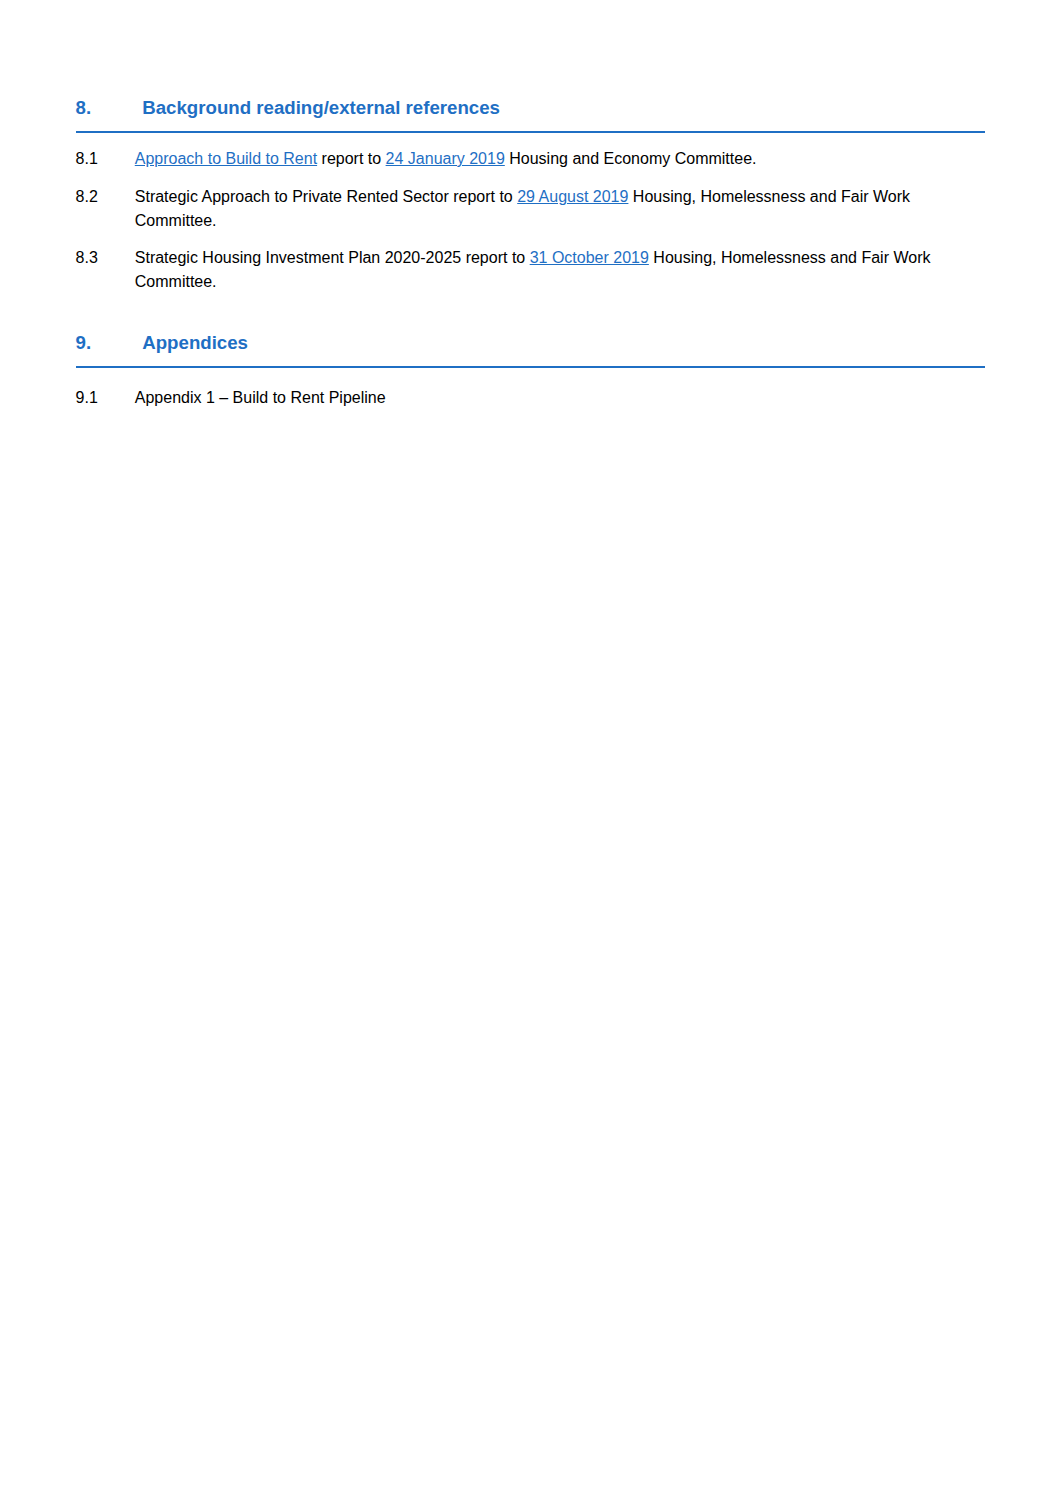8.
Background reading/external references
8.1 Approach to Build to Rent report to 24 January 2019 Housing and Economy Committee.
8.2 Strategic Approach to Private Rented Sector report to 29 August 2019 Housing, Homelessness and Fair Work Committee.
8.3 Strategic Housing Investment Plan 2020-2025 report to 31 October 2019 Housing, Homelessness and Fair Work Committee.
9.
Appendices
9.1 Appendix 1 – Build to Rent Pipeline